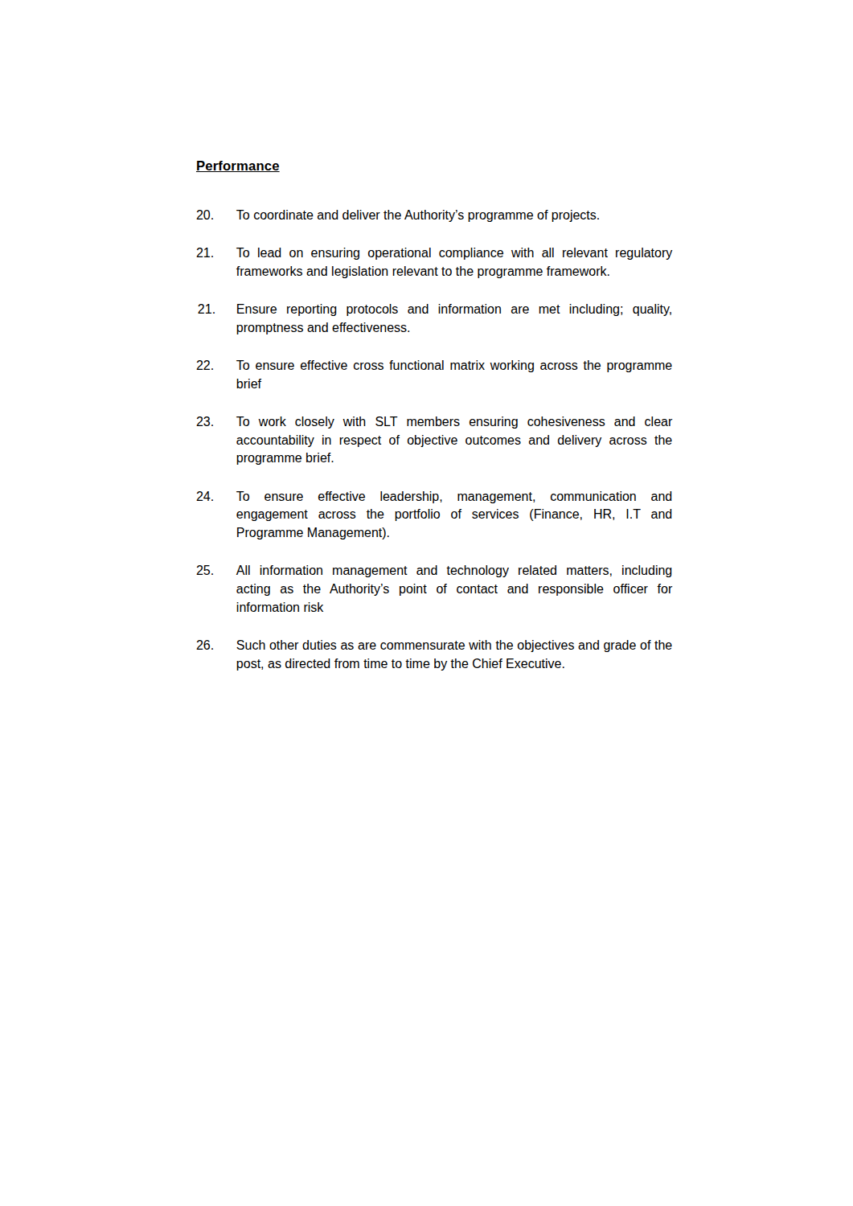Performance
20. To coordinate and deliver the Authority’s programme of projects.
21. To lead on ensuring operational compliance with all relevant regulatory frameworks and legislation relevant to the programme framework.
21. Ensure reporting protocols and information are met including; quality, promptness and effectiveness.
22. To ensure effective cross functional matrix working across the programme brief
23. To work closely with SLT members ensuring cohesiveness and clear accountability in respect of objective outcomes and delivery across the programme brief.
24. To ensure effective leadership, management, communication and engagement across the portfolio of services (Finance, HR, I.T and Programme Management).
25. All information management and technology related matters, including acting as the Authority’s point of contact and responsible officer for information risk
26. Such other duties as are commensurate with the objectives and grade of the post, as directed from time to time by the Chief Executive.